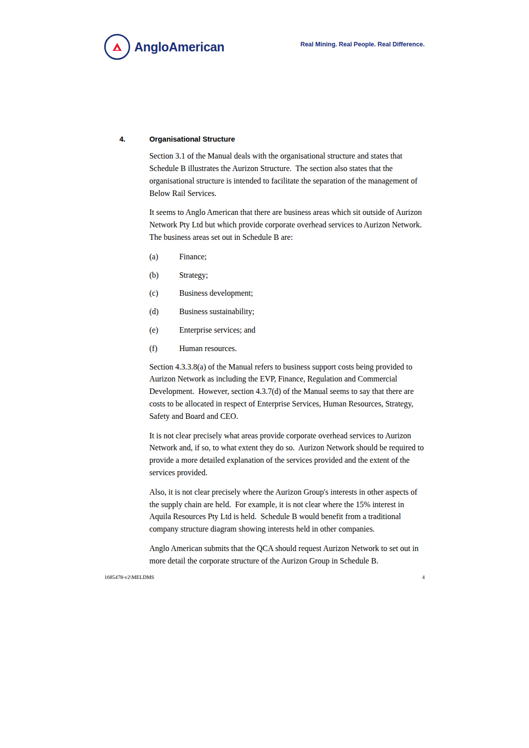AngloAmerican
Real Mining. Real People. Real Difference.
4. Organisational Structure
Section 3.1 of the Manual deals with the organisational structure and states that Schedule B illustrates the Aurizon Structure. The section also states that the organisational structure is intended to facilitate the separation of the management of Below Rail Services.
It seems to Anglo American that there are business areas which sit outside of Aurizon Network Pty Ltd but which provide corporate overhead services to Aurizon Network. The business areas set out in Schedule B are:
(a) Finance;
(b) Strategy;
(c) Business development;
(d) Business sustainability;
(e) Enterprise services; and
(f) Human resources.
Section 4.3.3.8(a) of the Manual refers to business support costs being provided to Aurizon Network as including the EVP, Finance, Regulation and Commercial Development. However, section 4.3.7(d) of the Manual seems to say that there are costs to be allocated in respect of Enterprise Services, Human Resources, Strategy, Safety and Board and CEO.
It is not clear precisely what areas provide corporate overhead services to Aurizon Network and, if so, to what extent they do so. Aurizon Network should be required to provide a more detailed explanation of the services provided and the extent of the services provided.
Also, it is not clear precisely where the Aurizon Group's interests in other aspects of the supply chain are held. For example, it is not clear where the 15% interest in Aquila Resources Pty Ltd is held. Schedule B would benefit from a traditional company structure diagram showing interests held in other companies.
Anglo American submits that the QCA should request Aurizon Network to set out in more detail the corporate structure of the Aurizon Group in Schedule B.
1685478-v2\MELDMS 4